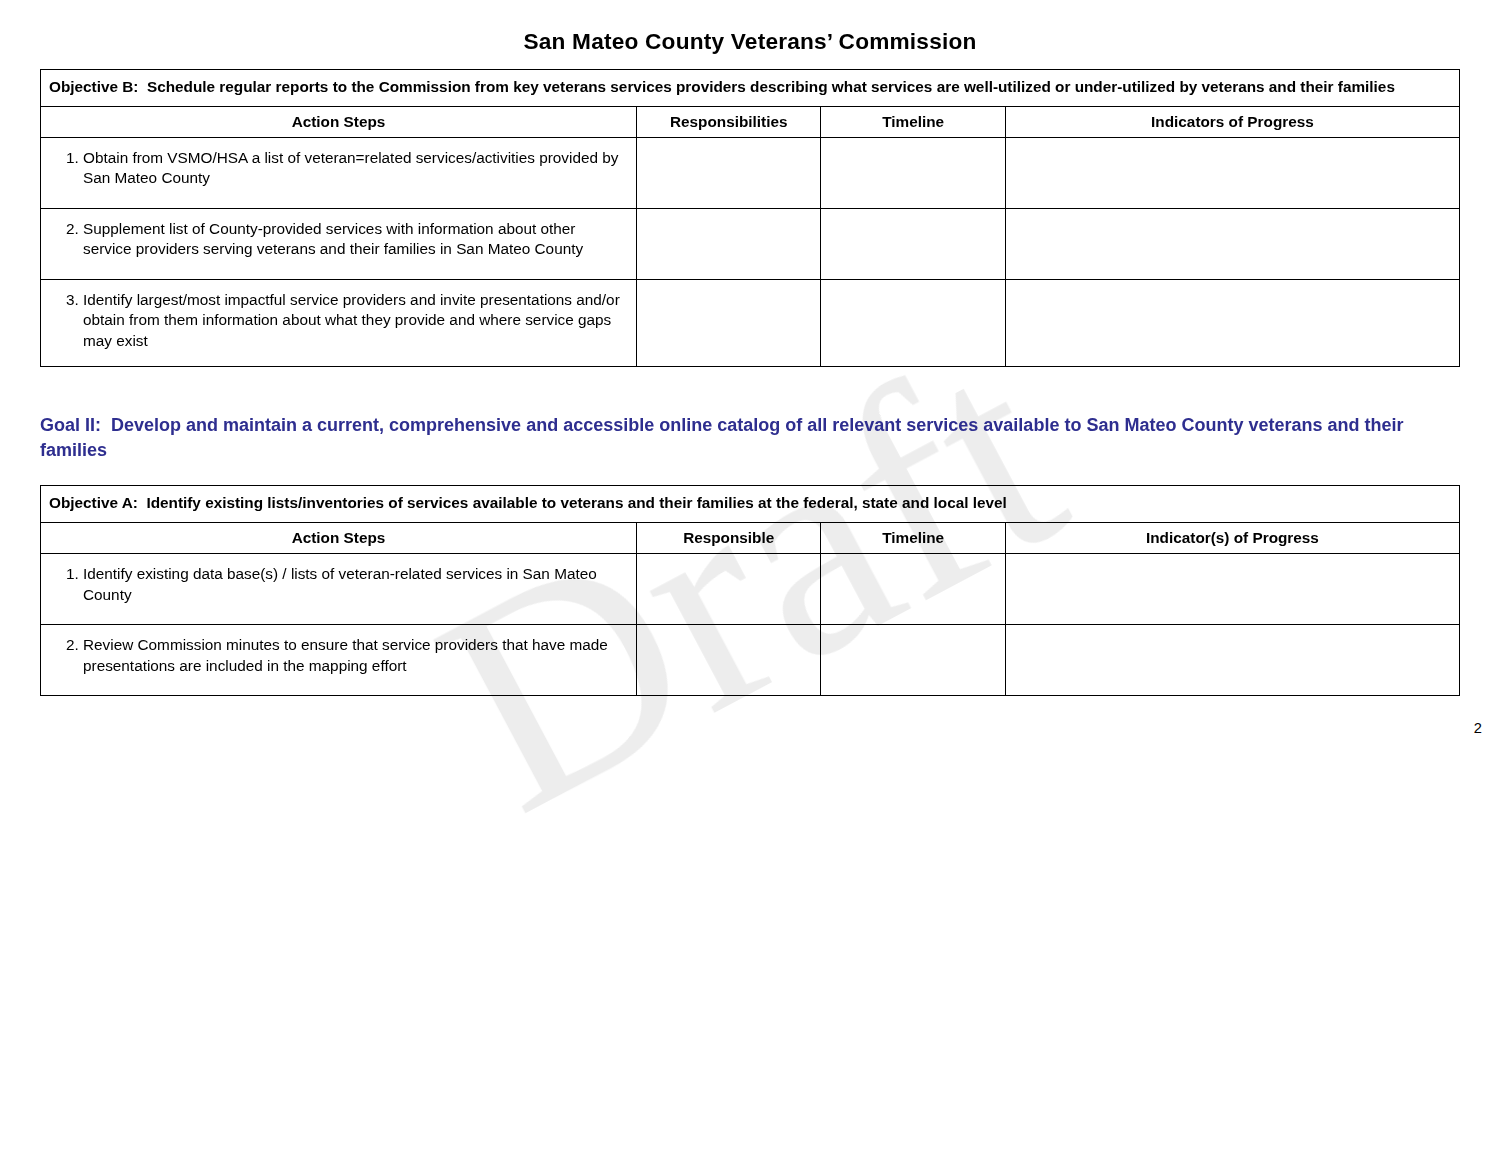Draft
San Mateo County Veterans’ Commission
| Objective B: Schedule regular reports to the Commission from key veterans services providers describing what services are well-utilized or under-utilized by veterans and their families |
| Action Steps | Responsibilities | Timeline | Indicators of Progress |
| Obtain from VSMO/HSA a list of veteran=related services/activities provided by San Mateo County | | | |
| Supplement list of County-provided services with information about other service providers serving veterans and their families in San Mateo County | | | |
| Identify largest/most impactful service providers and invite presentations and/or obtain from them information about what they provide and where service gaps may exist | | | |
Goal II: Develop and maintain a current, comprehensive and accessible online catalog of all relevant services available to San Mateo County veterans and their families
| Objective A: Identify existing lists/inventories of services available to veterans and their families at the federal, state and local level |
| Action Steps | Responsible | Timeline | Indicator(s) of Progress |
| Identify existing data base(s) / lists of veteran-related services in San Mateo County | | | |
| Review Commission minutes to ensure that service providers that have made presentations are included in the mapping effort | | | |
2